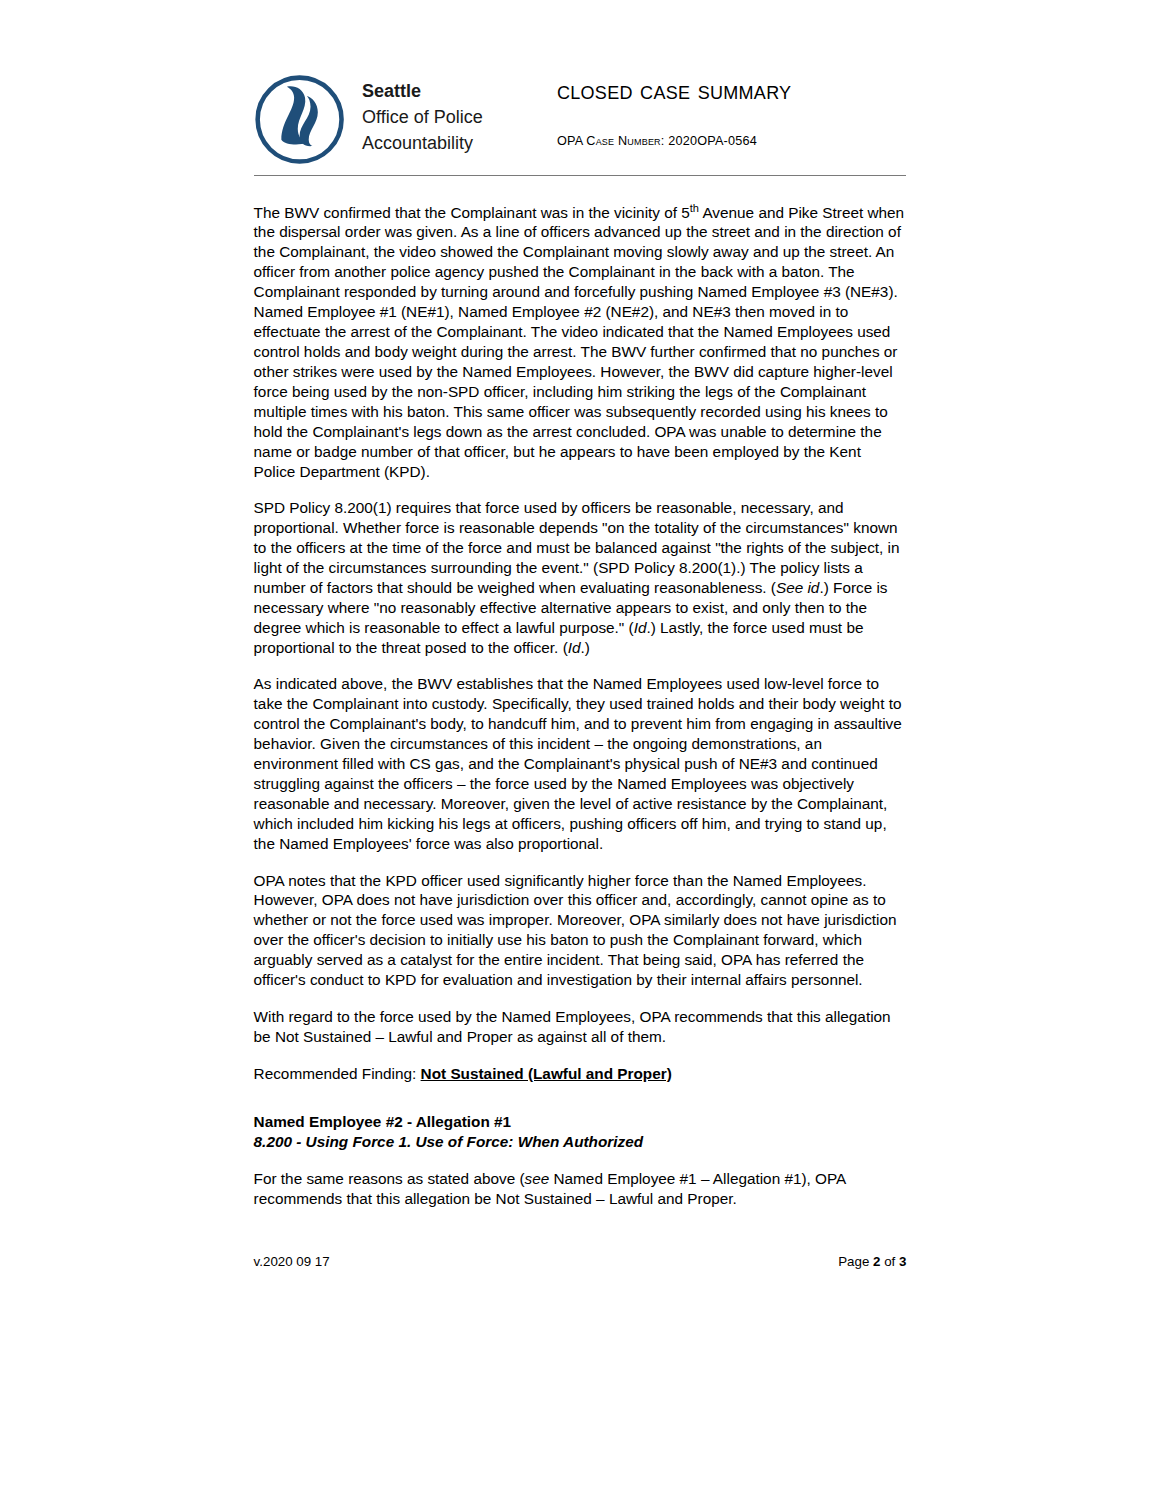Seattle
Office of Police
Accountability
Closed Case Summary
OPA Case Number: 2020OPA-0564
The BWV confirmed that the Complainant was in the vicinity of 5th Avenue and Pike Street when the dispersal order was given. As a line of officers advanced up the street and in the direction of the Complainant, the video showed the Complainant moving slowly away and up the street. An officer from another police agency pushed the Complainant in the back with a baton. The Complainant responded by turning around and forcefully pushing Named Employee #3 (NE#3). Named Employee #1 (NE#1), Named Employee #2 (NE#2), and NE#3 then moved in to effectuate the arrest of the Complainant. The video indicated that the Named Employees used control holds and body weight during the arrest. The BWV further confirmed that no punches or other strikes were used by the Named Employees. However, the BWV did capture higher-level force being used by the non-SPD officer, including him striking the legs of the Complainant multiple times with his baton. This same officer was subsequently recorded using his knees to hold the Complainant's legs down as the arrest concluded. OPA was unable to determine the name or badge number of that officer, but he appears to have been employed by the Kent Police Department (KPD).
SPD Policy 8.200(1) requires that force used by officers be reasonable, necessary, and proportional. Whether force is reasonable depends "on the totality of the circumstances" known to the officers at the time of the force and must be balanced against "the rights of the subject, in light of the circumstances surrounding the event." (SPD Policy 8.200(1).) The policy lists a number of factors that should be weighed when evaluating reasonableness. (See id.) Force is necessary where "no reasonably effective alternative appears to exist, and only then to the degree which is reasonable to effect a lawful purpose." (Id.) Lastly, the force used must be proportional to the threat posed to the officer. (Id.)
As indicated above, the BWV establishes that the Named Employees used low-level force to take the Complainant into custody. Specifically, they used trained holds and their body weight to control the Complainant's body, to handcuff him, and to prevent him from engaging in assaultive behavior. Given the circumstances of this incident – the ongoing demonstrations, an environment filled with CS gas, and the Complainant's physical push of NE#3 and continued struggling against the officers – the force used by the Named Employees was objectively reasonable and necessary. Moreover, given the level of active resistance by the Complainant, which included him kicking his legs at officers, pushing officers off him, and trying to stand up, the Named Employees' force was also proportional.
OPA notes that the KPD officer used significantly higher force than the Named Employees. However, OPA does not have jurisdiction over this officer and, accordingly, cannot opine as to whether or not the force used was improper. Moreover, OPA similarly does not have jurisdiction over the officer's decision to initially use his baton to push the Complainant forward, which arguably served as a catalyst for the entire incident. That being said, OPA has referred the officer's conduct to KPD for evaluation and investigation by their internal affairs personnel.
With regard to the force used by the Named Employees, OPA recommends that this allegation be Not Sustained – Lawful and Proper as against all of them.
Recommended Finding: Not Sustained (Lawful and Proper)
Named Employee #2 - Allegation #1
8.200 - Using Force 1. Use of Force: When Authorized
For the same reasons as stated above (see Named Employee #1 – Allegation #1), OPA recommends that this allegation be Not Sustained – Lawful and Proper.
v.2020 09 17
Page 2 of 3